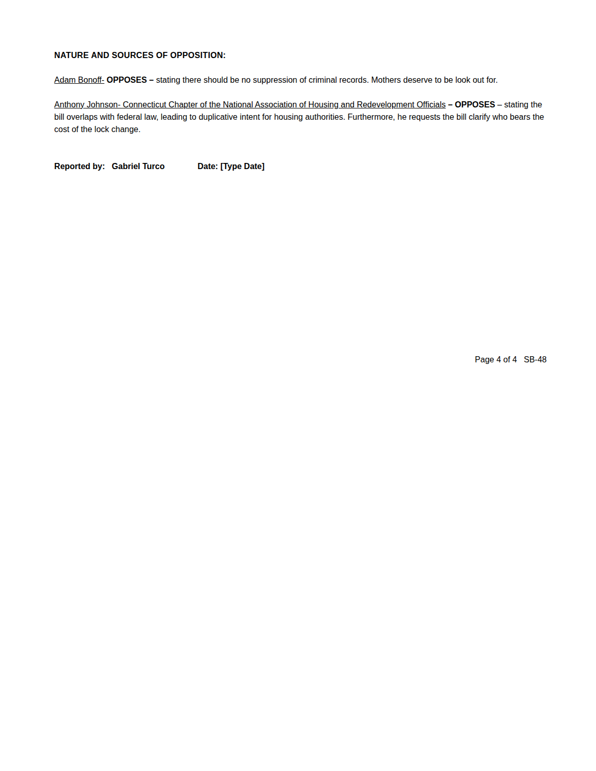NATURE AND SOURCES OF OPPOSITION:
Adam Bonoff- OPPOSES – stating there should be no suppression of criminal records. Mothers deserve to be look out for.
Anthony Johnson- Connecticut Chapter of the National Association of Housing and Redevelopment Officials – OPPOSES – stating the bill overlaps with federal law, leading to duplicative intent for housing authorities. Furthermore, he requests the bill clarify who bears the cost of the lock change.
Reported by: Gabriel Turco Date: [Type Date]
Page 4 of 4 SB-48